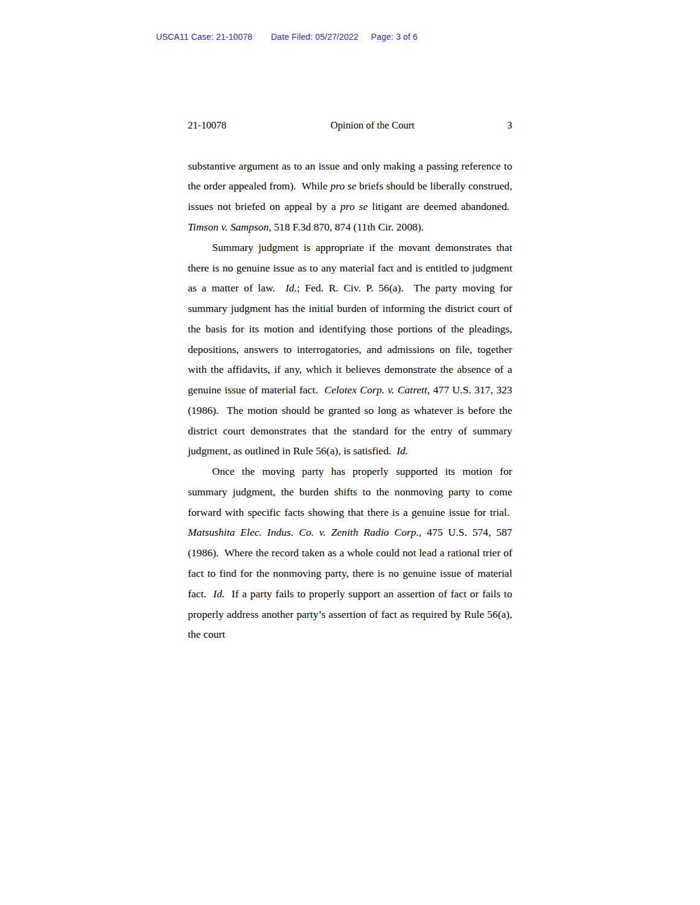USCA11 Case: 21-10078 Date Filed: 05/27/2022 Page: 3 of 6
21-10078 Opinion of the Court 3
substantive argument as to an issue and only making a passing reference to the order appealed from). While pro se briefs should be liberally construed, issues not briefed on appeal by a pro se litigant are deemed abandoned. Timson v. Sampson, 518 F.3d 870, 874 (11th Cir. 2008).
Summary judgment is appropriate if the movant demonstrates that there is no genuine issue as to any material fact and is entitled to judgment as a matter of law. Id.; Fed. R. Civ. P. 56(a). The party moving for summary judgment has the initial burden of informing the district court of the basis for its motion and identifying those portions of the pleadings, depositions, answers to interrogatories, and admissions on file, together with the affidavits, if any, which it believes demonstrate the absence of a genuine issue of material fact. Celotex Corp. v. Catrett, 477 U.S. 317, 323 (1986). The motion should be granted so long as whatever is before the district court demonstrates that the standard for the entry of summary judgment, as outlined in Rule 56(a), is satisfied. Id.
Once the moving party has properly supported its motion for summary judgment, the burden shifts to the nonmoving party to come forward with specific facts showing that there is a genuine issue for trial. Matsushita Elec. Indus. Co. v. Zenith Radio Corp., 475 U.S. 574, 587 (1986). Where the record taken as a whole could not lead a rational trier of fact to find for the nonmoving party, there is no genuine issue of material fact. Id. If a party fails to properly support an assertion of fact or fails to properly address another party’s assertion of fact as required by Rule 56(a), the court